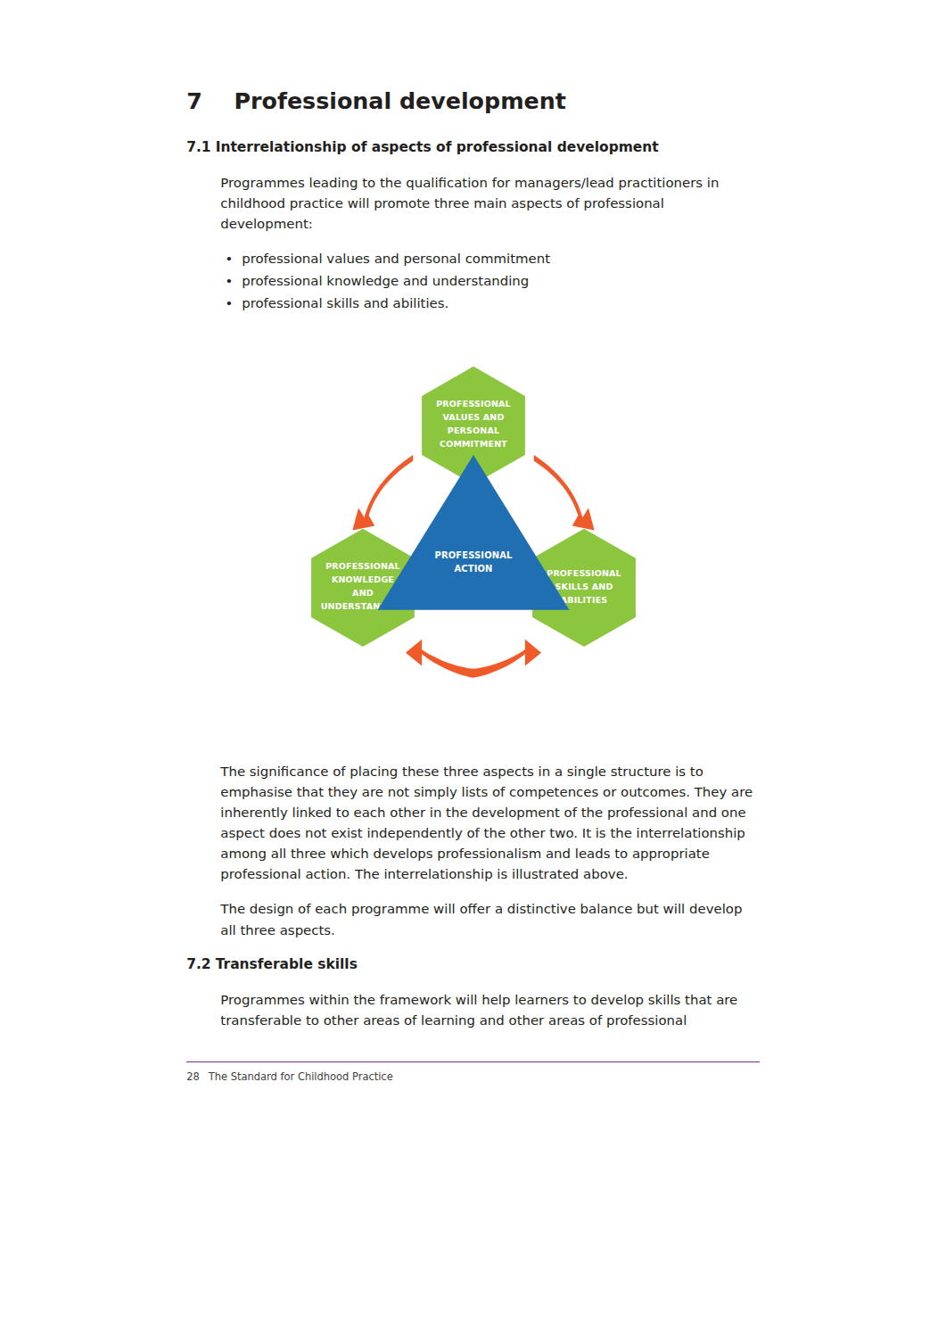7 Professional development
7.1 Interrelationship of aspects of professional development
Programmes leading to the qualification for managers/lead practitioners in childhood practice will promote three main aspects of professional development:
professional values and personal commitment
professional knowledge and understanding
professional skills and abilities.
PROFESSIONAL VALUES AND PERSONAL COMMITMENT PROFESSIONAL KNOWLEDGE AND UNDERSTANDING PROFESSIONAL SKILLS AND ABILITIES PROFESSIONAL ACTION
The significance of placing these three aspects in a single structure is to emphasise that they are not simply lists of competences or outcomes. They are inherently linked to each other in the development of the professional and one aspect does not exist independently of the other two. It is the interrelationship among all three which develops professionalism and leads to appropriate professional action. The interrelationship is illustrated above.
The design of each programme will offer a distinctive balance but will develop all three aspects.
7.2 Transferable skills
Programmes within the framework will help learners to develop skills that are transferable to other areas of learning and other areas of professional
28 The Standard for Childhood Practice